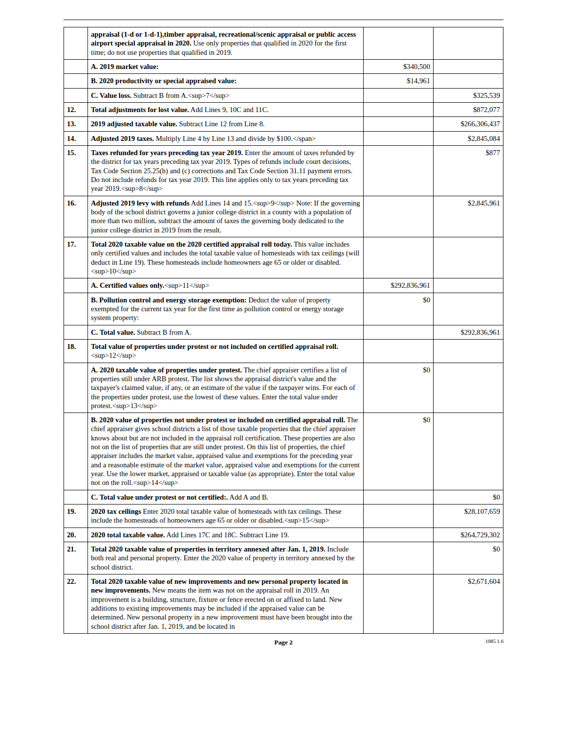| | appraisal (1-d or 1-d-1),timber appraisal, recreational/scenic appraisal or public access airport special appraisal in 2020. Use only properties that qualified in 2020 for the first time; do not use properties that qualified in 2019. | | |
| | A. 2019 market value: | $340,500 | |
| | B. 2020 productivity or special appraised value: | $14,961 | |
| | C. Value loss. Subtract B from A.<sup>7</sup> | | $325,539 |
| 12. | Total adjustments for lost value. Add Lines 9, 10C and 11C. | | $872,077 |
| 13. | 2019 adjusted taxable value. Subtract Line 12 from Line 8. | | $266,306,437 |
| 14. | Adjusted 2019 taxes. Multiply Line 4 by Line 13 and divide by $100.</span> | | $2,845,084 |
| 15. | Taxes refunded for years preceding tax year 2019. Enter the amount of taxes refunded by the district for tax years preceding tax year 2019. Types of refunds include court decisions, Tax Code Section 25.25(b) and (c) corrections and Tax Code Section 31.11 payment errors. Do not include refunds for tax year 2019. This line applies only to tax years preceding tax year 2019.<sup>8</sup> | | $877 |
| 16. | Adjusted 2019 levy with refunds Add Lines 14 and 15.<sup>9</sup> Note: If the governing body of the school district governs a junior college district in a county with a population of more than two million, subtract the amount of taxes the governing body dedicated to the junior college district in 2019 from the result. | | $2,845,961 |
| 17. | Total 2020 taxable value on the 2020 certified appraisal roll today. This value includes only certified values and includes the total taxable value of homesteads with tax ceilings (will deduct in Line 19). These homesteads include homeowners age 65 or older or disabled.<sup>10</sup> | | |
| | A. Certified values only. <sup>11</sup> | $292,836,961 | |
| | B. Pollution control and energy storage exemption: Deduct the value of property exempted for the current tax year for the first time as pollution control or energy storage system property: | $0 | |
| | C. Total value. Subtract B from A. | | $292,836,961 |
| 18. | Total value of properties under protest or not included on certified appraisal roll. <sup>12</sup> | | |
| | A. 2020 taxable value of properties under protest. The chief appraiser certifies a list of properties still under ARB protest. The list shows the appraisal district's value and the taxpayer's claimed value, if any, or an estimate of the value if the taxpayer wins. For each of the properties under protest, use the lowest of these values. Enter the total value under protest.<sup>13</sup> | $0 | |
| | B. 2020 value of properties not under protest or included on certified appraisal roll. The chief appraiser gives school districts a list of those taxable properties that the chief appraiser knows about but are not included in the appraisal roll certification. These properties are also not on the list of properties that are still under protest. On this list of properties, the chief appraiser includes the market value, appraised value and exemptions for the preceding year and a reasonable estimate of the market value, appraised value and exemptions for the current year. Use the lower market, appraised or taxable value (as appropriate). Enter the total value not on the roll.<sup>14</sup> | $0 | |
| | C. Total value under protest or not certified:. Add A and B. | | $0 |
| 19. | 2020 tax ceilings Enter 2020 total taxable value of homesteads with tax ceilings. These include the homesteads of homeowners age 65 or older or disabled.<sup>15</sup> | | $28,107,659 |
| 20. | 2020 total taxable value. Add Lines 17C and 18C. Subtract Line 19. | | $264,729,302 |
| 21. | Total 2020 taxable value of properties in territory annexed after Jan. 1, 2019. Include both real and personal property. Enter the 2020 value of property in territory annexed by the school district. | | $0 |
| 22. | Total 2020 taxable value of new improvements and new personal property located in new improvements. New means the item was not on the appraisal roll in 2019. An improvement is a building, structure, fixture or fence erected on or affixed to land. New additions to existing improvements may be included if the appraised value can be determined. New personal property in a new improvement must have been brought into the school district after Jan. 1, 2019, and be located in | | $2,671,604 |
Page 2
1085 1.6